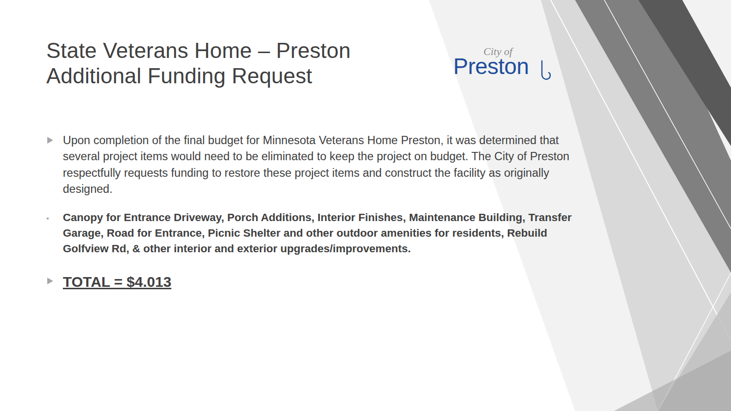State Veterans Home – Preston
Additional Funding Request
City of
Preston
Upon completion of the final budget for Minnesota Veterans Home Preston, it was determined that several project items would need to be eliminated to keep the project on budget. The City of Preston respectfully requests funding to restore these project items and construct the facility as originally designed.
•
Canopy for Entrance Driveway, Porch Additions, Interior Finishes, Maintenance Building, Transfer Garage, Road for Entrance, Picnic Shelter and other outdoor amenities for residents, Rebuild Golfview Rd, & other interior and exterior upgrades/improvements.
TOTAL = $4.013